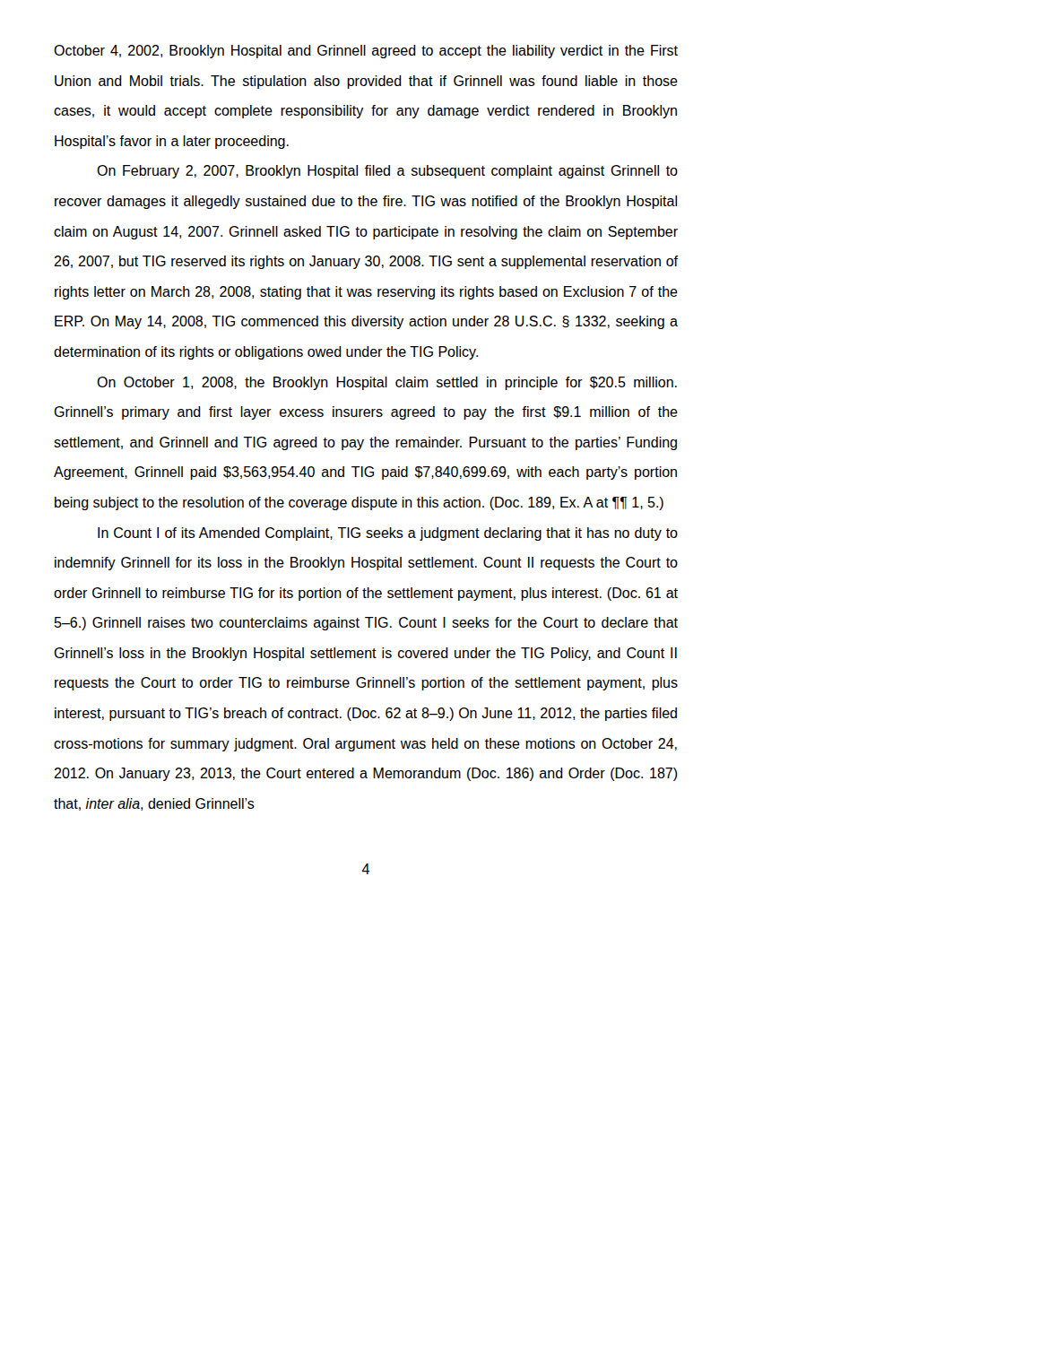October 4, 2002, Brooklyn Hospital and Grinnell agreed to accept the liability verdict in the First Union and Mobil trials. The stipulation also provided that if Grinnell was found liable in those cases, it would accept complete responsibility for any damage verdict rendered in Brooklyn Hospital’s favor in a later proceeding.
On February 2, 2007, Brooklyn Hospital filed a subsequent complaint against Grinnell to recover damages it allegedly sustained due to the fire. TIG was notified of the Brooklyn Hospital claim on August 14, 2007. Grinnell asked TIG to participate in resolving the claim on September 26, 2007, but TIG reserved its rights on January 30, 2008. TIG sent a supplemental reservation of rights letter on March 28, 2008, stating that it was reserving its rights based on Exclusion 7 of the ERP. On May 14, 2008, TIG commenced this diversity action under 28 U.S.C. § 1332, seeking a determination of its rights or obligations owed under the TIG Policy.
On October 1, 2008, the Brooklyn Hospital claim settled in principle for $20.5 million. Grinnell’s primary and first layer excess insurers agreed to pay the first $9.1 million of the settlement, and Grinnell and TIG agreed to pay the remainder. Pursuant to the parties’ Funding Agreement, Grinnell paid $3,563,954.40 and TIG paid $7,840,699.69, with each party’s portion being subject to the resolution of the coverage dispute in this action. (Doc. 189, Ex. A at ¶¶ 1, 5.)
In Count I of its Amended Complaint, TIG seeks a judgment declaring that it has no duty to indemnify Grinnell for its loss in the Brooklyn Hospital settlement. Count II requests the Court to order Grinnell to reimburse TIG for its portion of the settlement payment, plus interest. (Doc. 61 at 5–6.) Grinnell raises two counterclaims against TIG. Count I seeks for the Court to declare that Grinnell’s loss in the Brooklyn Hospital settlement is covered under the TIG Policy, and Count II requests the Court to order TIG to reimburse Grinnell’s portion of the settlement payment, plus interest, pursuant to TIG’s breach of contract. (Doc. 62 at 8–9.) On June 11, 2012, the parties filed cross-motions for summary judgment. Oral argument was held on these motions on October 24, 2012. On January 23, 2013, the Court entered a Memorandum (Doc. 186) and Order (Doc. 187) that, inter alia, denied Grinnell’s
4